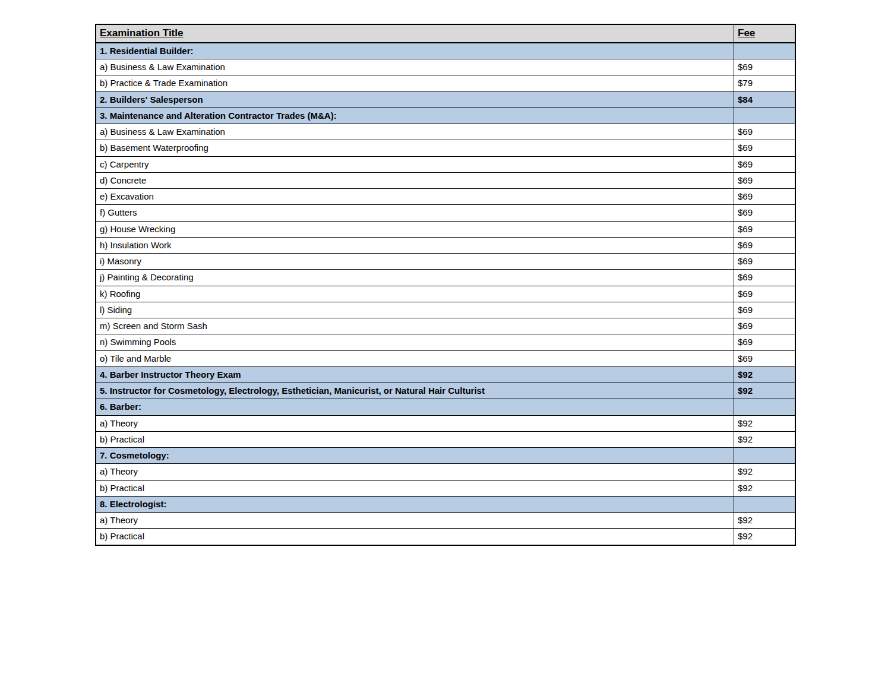| Examination Title | Fee |
| 1. Residential Builder: | |
| a) Business & Law Examination | $69 |
| b) Practice & Trade Examination | $79 |
| 2. Builders' Salesperson | $84 |
| 3. Maintenance and Alteration Contractor Trades (M&A): | |
| a) Business & Law Examination | $69 |
| b) Basement Waterproofing | $69 |
| c) Carpentry | $69 |
| d) Concrete | $69 |
| e) Excavation | $69 |
| f) Gutters | $69 |
| g) House Wrecking | $69 |
| h) Insulation Work | $69 |
| i) Masonry | $69 |
| j) Painting & Decorating | $69 |
| k) Roofing | $69 |
| l) Siding | $69 |
| m) Screen and Storm Sash | $69 |
| n) Swimming Pools | $69 |
| o) Tile and Marble | $69 |
| 4. Barber Instructor Theory Exam | $92 |
| 5. Instructor for Cosmetology, Electrology, Esthetician, Manicurist, or Natural Hair Culturist | $92 |
| 6. Barber: | |
| a) Theory | $92 |
| b) Practical | $92 |
| 7. Cosmetology: | |
| a) Theory | $92 |
| b) Practical | $92 |
| 8. Electrologist: | |
| a) Theory | $92 |
| b) Practical | $92 |